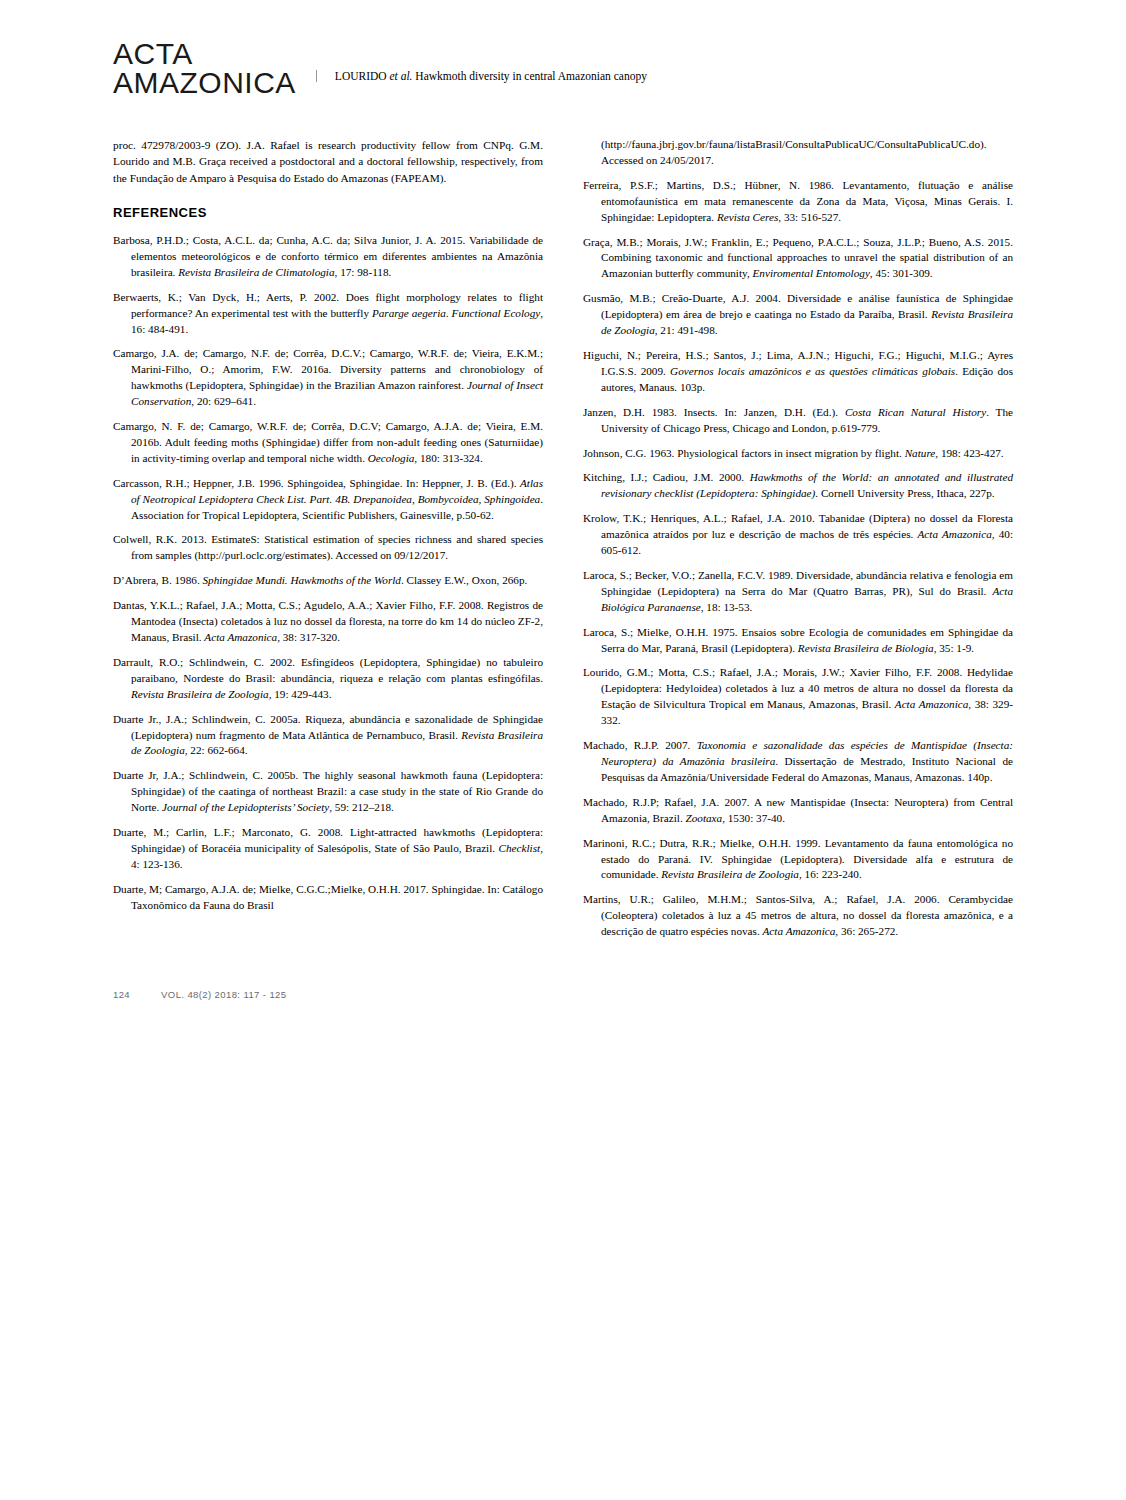ACTA AMAZONICA
LOURIDO et al. Hawkmoth diversity in central Amazonian canopy
proc. 472978/2003-9 (ZO). J.A. Rafael is research productivity fellow from CNPq. G.M. Lourido and M.B. Graça received a postdoctoral and a doctoral fellowship, respectively, from the Fundação de Amparo à Pesquisa do Estado do Amazonas (FAPEAM).
REFERENCES
Barbosa, P.H.D.; Costa, A.C.L. da; Cunha, A.C. da; Silva Junior, J. A. 2015. Variabilidade de elementos meteorológicos e de conforto térmico em diferentes ambientes na Amazônia brasileira. Revista Brasileira de Climatologia, 17: 98-118.
Berwaerts, K.; Van Dyck, H.; Aerts, P. 2002. Does flight morphology relates to flight performance? An experimental test with the butterfly Pararge aegeria. Functional Ecology, 16: 484-491.
Camargo, J.A. de; Camargo, N.F. de; Corrêa, D.C.V.; Camargo, W.R.F. de; Vieira, E.K.M.; Marini-Filho, O.; Amorim, F.W. 2016a. Diversity patterns and chronobiology of hawkmoths (Lepidoptera, Sphingidae) in the Brazilian Amazon rainforest. Journal of Insect Conservation, 20: 629–641.
Camargo, N. F. de; Camargo, W.R.F. de; Corrêa, D.C.V; Camargo, A.J.A. de; Vieira, E.M. 2016b. Adult feeding moths (Sphingidae) differ from non-adult feeding ones (Saturniidae) in activity-timing overlap and temporal niche width. Oecologia, 180: 313-324.
Carcasson, R.H.; Heppner, J.B. 1996. Sphingoidea, Sphingidae. In: Heppner, J. B. (Ed.). Atlas of Neotropical Lepidoptera Check List. Part. 4B. Drepanoidea, Bombycoidea, Sphingoidea. Association for Tropical Lepidoptera, Scientific Publishers, Gainesville, p.50-62.
Colwell, R.K. 2013. EstimateS: Statistical estimation of species richness and shared species from samples (http://purl.oclc.org/estimates). Accessed on 09/12/2017.
D’Abrera, B. 1986. Sphingidae Mundi. Hawkmoths of the World. Classey E.W., Oxon, 266p.
Dantas, Y.K.L.; Rafael, J.A.; Motta, C.S.; Agudelo, A.A.; Xavier Filho, F.F. 2008. Registros de Mantodea (Insecta) coletados à luz no dossel da floresta, na torre do km 14 do núcleo ZF-2, Manaus, Brasil. Acta Amazonica, 38: 317-320.
Darrault, R.O.; Schlindwein, C. 2002. Esfingídeos (Lepidoptera, Sphingidae) no tabuleiro paraibano, Nordeste do Brasil: abundância, riqueza e relação com plantas esfingófilas. Revista Brasileira de Zoologia, 19: 429-443.
Duarte Jr., J.A.; Schlindwein, C. 2005a. Riqueza, abundância e sazonalidade de Sphingidae (Lepidoptera) num fragmento de Mata Atlântica de Pernambuco, Brasil. Revista Brasileira de Zoologia, 22: 662-664.
Duarte Jr, J.A.; Schlindwein, C. 2005b. The highly seasonal hawkmoth fauna (Lepidoptera: Sphingidae) of the caatinga of northeast Brazil: a case study in the state of Rio Grande do Norte. Journal of the Lepidopterists’ Society, 59: 212–218.
Duarte, M.; Carlin, L.F.; Marconato, G. 2008. Light-attracted hawkmoths (Lepidoptera: Sphingidae) of Boracéia municipality of Salesópolis, State of São Paulo, Brazil. Checklist, 4: 123-136.
Duarte, M; Camargo, A.J.A. de; Mielke, C.G.C.;Mielke, O.H.H. 2017. Sphingidae. In: Catálogo Taxonômico da Fauna do Brasil
(http://fauna.jbrj.gov.br/fauna/listaBrasil/ConsultaPublicaUC/ConsultaPublicaUC.do). Accessed on 24/05/2017.
Ferreira, P.S.F.; Martins, D.S.; Hübner, N. 1986. Levantamento, flutuação e análise entomofaunística em mata remanescente da Zona da Mata, Viçosa, Minas Gerais. I. Sphingidae: Lepidoptera. Revista Ceres, 33: 516-527.
Graça, M.B.; Morais, J.W.; Franklin, E.; Pequeno, P.A.C.L.; Souza, J.L.P.; Bueno, A.S. 2015. Combining taxonomic and functional approaches to unravel the spatial distribution of an Amazonian butterfly community, Enviromental Entomology, 45: 301-309.
Gusmão, M.B.; Creão-Duarte, A.J. 2004. Diversidade e análise faunística de Sphingidae (Lepidoptera) em área de brejo e caatinga no Estado da Paraíba, Brasil. Revista Brasileira de Zoologia, 21: 491-498.
Higuchi, N.; Pereira, H.S.; Santos, J.; Lima, A.J.N.; Higuchi, F.G.; Higuchi, M.I.G.; Ayres I.G.S.S. 2009. Governos locais amazônicos e as questões climáticas globais. Edição dos autores, Manaus. 103p.
Janzen, D.H. 1983. Insects. In: Janzen, D.H. (Ed.). Costa Rican Natural History. The University of Chicago Press, Chicago and London, p.619-779.
Johnson, C.G. 1963. Physiological factors in insect migration by flight. Nature, 198: 423-427.
Kitching, I.J.; Cadiou, J.M. 2000. Hawkmoths of the World: an annotated and illustrated revisionary checklist (Lepidoptera: Sphingidae). Cornell University Press, Ithaca, 227p.
Krolow, T.K.; Henriques, A.L.; Rafael, J.A. 2010. Tabanidae (Diptera) no dossel da Floresta amazônica atraídos por luz e descrição de machos de três espécies. Acta Amazonica, 40: 605-612.
Laroca, S.; Becker, V.O.; Zanella, F.C.V. 1989. Diversidade, abundância relativa e fenologia em Sphingidae (Lepidoptera) na Serra do Mar (Quatro Barras, PR), Sul do Brasil. Acta Biológica Paranaense, 18: 13-53.
Laroca, S.; Mielke, O.H.H. 1975. Ensaios sobre Ecologia de comunidades em Sphingidae da Serra do Mar, Paraná, Brasil (Lepidoptera). Revista Brasileira de Biologia, 35: 1-9.
Lourido, G.M.; Motta, C.S.; Rafael, J.A.; Morais, J.W.; Xavier Filho, F.F. 2008. Hedylidae (Lepidoptera: Hedyloidea) coletados à luz a 40 metros de altura no dossel da floresta da Estação de Silvicultura Tropical em Manaus, Amazonas, Brasil. Acta Amazonica, 38: 329-332.
Machado, R.J.P. 2007. Taxonomia e sazonalidade das espécies de Mantispidae (Insecta: Neuroptera) da Amazônia brasileira. Dissertação de Mestrado, Instituto Nacional de Pesquisas da Amazônia/Universidade Federal do Amazonas, Manaus, Amazonas. 140p.
Machado, R.J.P; Rafael, J.A. 2007. A new Mantispidae (Insecta: Neuroptera) from Central Amazonia, Brazil. Zootaxa, 1530: 37-40.
Marinoni, R.C.; Dutra, R.R.; Mielke, O.H.H. 1999. Levantamento da fauna entomológica no estado do Paraná. IV. Sphingidae (Lepidoptera). Diversidade alfa e estrutura de comunidade. Revista Brasileira de Zoologia, 16: 223-240.
Martins, U.R.; Galileo, M.H.M.; Santos-Silva, A.; Rafael, J.A. 2006. Cerambycidae (Coleoptera) coletados à luz a 45 metros de altura, no dossel da floresta amazônica, e a descrição de quatro espécies novas. Acta Amazonica, 36: 265-272.
124 VOL. 48(2) 2018: 117 - 125